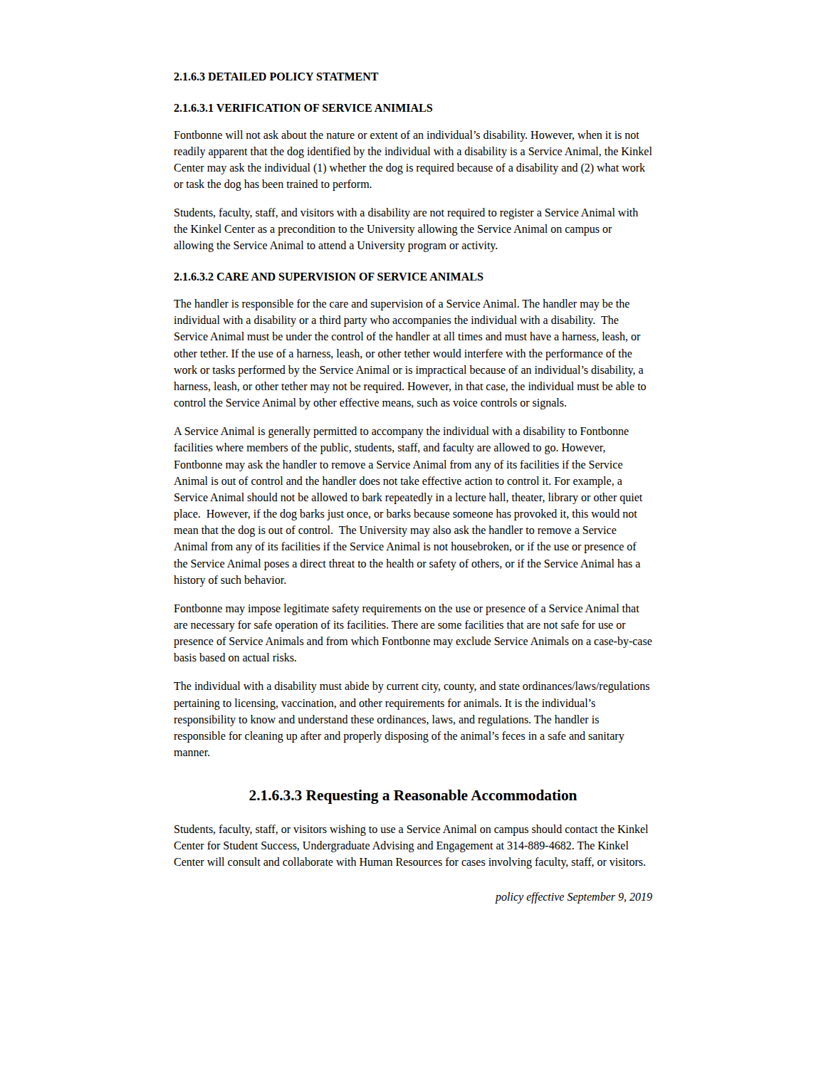2.1.6.3 DETAILED POLICY STATMENT
2.1.6.3.1 VERIFICATION OF SERVICE ANIMIALS
Fontbonne will not ask about the nature or extent of an individual’s disability. However, when it is not readily apparent that the dog identified by the individual with a disability is a Service Animal, the Kinkel Center may ask the individual (1) whether the dog is required because of a disability and (2) what work or task the dog has been trained to perform.
Students, faculty, staff, and visitors with a disability are not required to register a Service Animal with the Kinkel Center as a precondition to the University allowing the Service Animal on campus or allowing the Service Animal to attend a University program or activity.
2.1.6.3.2 CARE AND SUPERVISION OF SERVICE ANIMALS
The handler is responsible for the care and supervision of a Service Animal. The handler may be the individual with a disability or a third party who accompanies the individual with a disability. The Service Animal must be under the control of the handler at all times and must have a harness, leash, or other tether. If the use of a harness, leash, or other tether would interfere with the performance of the work or tasks performed by the Service Animal or is impractical because of an individual’s disability, a harness, leash, or other tether may not be required. However, in that case, the individual must be able to control the Service Animal by other effective means, such as voice controls or signals.
A Service Animal is generally permitted to accompany the individual with a disability to Fontbonne facilities where members of the public, students, staff, and faculty are allowed to go. However, Fontbonne may ask the handler to remove a Service Animal from any of its facilities if the Service Animal is out of control and the handler does not take effective action to control it. For example, a Service Animal should not be allowed to bark repeatedly in a lecture hall, theater, library or other quiet place. However, if the dog barks just once, or barks because someone has provoked it, this would not mean that the dog is out of control. The University may also ask the handler to remove a Service Animal from any of its facilities if the Service Animal is not housebroken, or if the use or presence of the Service Animal poses a direct threat to the health or safety of others, or if the Service Animal has a history of such behavior.
Fontbonne may impose legitimate safety requirements on the use or presence of a Service Animal that are necessary for safe operation of its facilities. There are some facilities that are not safe for use or presence of Service Animals and from which Fontbonne may exclude Service Animals on a case-by-case basis based on actual risks.
The individual with a disability must abide by current city, county, and state ordinances/laws/regulations pertaining to licensing, vaccination, and other requirements for animals. It is the individual’s responsibility to know and understand these ordinances, laws, and regulations. The handler is responsible for cleaning up after and properly disposing of the animal’s feces in a safe and sanitary manner.
2.1.6.3.3 Requesting a Reasonable Accommodation
Students, faculty, staff, or visitors wishing to use a Service Animal on campus should contact the Kinkel Center for Student Success, Undergraduate Advising and Engagement at 314-889-4682. The Kinkel Center will consult and collaborate with Human Resources for cases involving faculty, staff, or visitors.
policy effective September 9, 2019